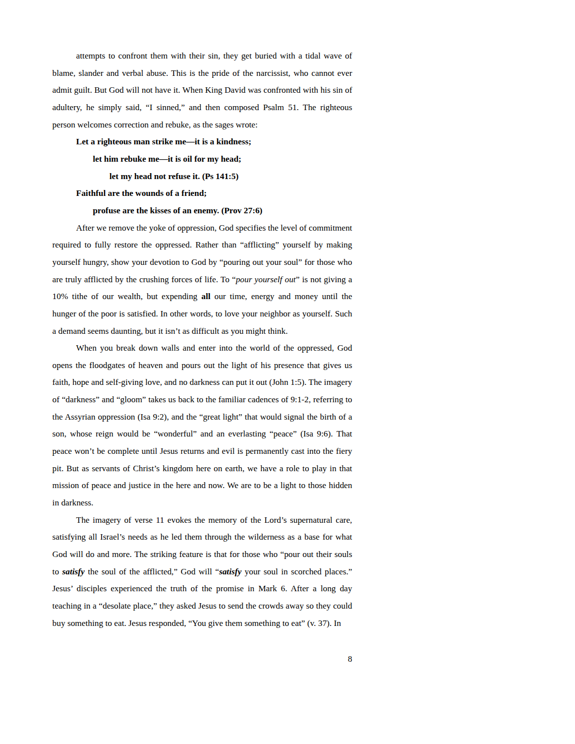attempts to confront them with their sin, they get buried with a tidal wave of blame, slander and verbal abuse. This is the pride of the narcissist, who cannot ever admit guilt. But God will not have it. When King David was confronted with his sin of adultery, he simply said, “I sinned,” and then composed Psalm 51. The righteous person welcomes correction and rebuke, as the sages wrote:
Let a righteous man strike me—it is a kindness;
let him rebuke me—it is oil for my head;
let my head not refuse it. (Ps 141:5)
Faithful are the wounds of a friend;
profuse are the kisses of an enemy. (Prov 27:6)
After we remove the yoke of oppression, God specifies the level of commitment required to fully restore the oppressed. Rather than “afflicting” yourself by making yourself hungry, show your devotion to God by “pouring out your soul” for those who are truly afflicted by the crushing forces of life. To “pour yourself out” is not giving a 10% tithe of our wealth, but expending all our time, energy and money until the hunger of the poor is satisfied. In other words, to love your neighbor as yourself. Such a demand seems daunting, but it isn’t as difficult as you might think.
When you break down walls and enter into the world of the oppressed, God opens the floodgates of heaven and pours out the light of his presence that gives us faith, hope and self-giving love, and no darkness can put it out (John 1:5). The imagery of “darkness” and “gloom” takes us back to the familiar cadences of 9:1-2, referring to the Assyrian oppression (Isa 9:2), and the “great light” that would signal the birth of a son, whose reign would be “wonderful” and an everlasting “peace” (Isa 9:6). That peace won’t be complete until Jesus returns and evil is permanently cast into the fiery pit. But as servants of Christ’s kingdom here on earth, we have a role to play in that mission of peace and justice in the here and now. We are to be a light to those hidden in darkness.
The imagery of verse 11 evokes the memory of the Lord’s supernatural care, satisfying all Israel’s needs as he led them through the wilderness as a base for what God will do and more. The striking feature is that for those who “pour out their souls to satisfy the soul of the afflicted,” God will “satisfy your soul in scorched places.” Jesus’ disciples experienced the truth of the promise in Mark 6. After a long day teaching in a “desolate place,” they asked Jesus to send the crowds away so they could buy something to eat. Jesus responded, “You give them something to eat” (v. 37). In
8